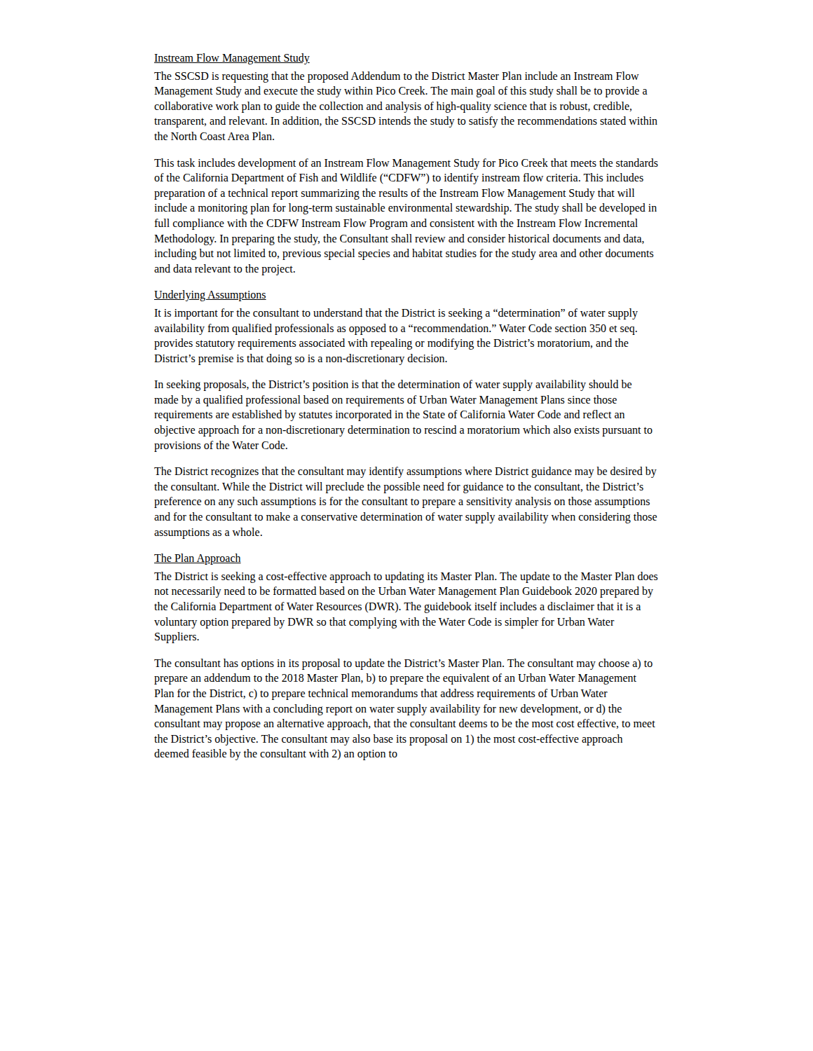Instream Flow Management Study
The SSCSD is requesting that the proposed Addendum to the District Master Plan include an Instream Flow Management Study and execute the study within Pico Creek. The main goal of this study shall be to provide a collaborative work plan to guide the collection and analysis of high-quality science that is robust, credible, transparent, and relevant. In addition, the SSCSD intends the study to satisfy the recommendations stated within the North Coast Area Plan.
This task includes development of an Instream Flow Management Study for Pico Creek that meets the standards of the California Department of Fish and Wildlife (“CDFW”) to identify instream flow criteria. This includes preparation of a technical report summarizing the results of the Instream Flow Management Study that will include a monitoring plan for long-term sustainable environmental stewardship. The study shall be developed in full compliance with the CDFW Instream Flow Program and consistent with the Instream Flow Incremental Methodology. In preparing the study, the Consultant shall review and consider historical documents and data, including but not limited to, previous special species and habitat studies for the study area and other documents and data relevant to the project.
Underlying Assumptions
It is important for the consultant to understand that the District is seeking a “determination” of water supply availability from qualified professionals as opposed to a “recommendation.” Water Code section 350 et seq. provides statutory requirements associated with repealing or modifying the District’s moratorium, and the District’s premise is that doing so is a non-discretionary decision.
In seeking proposals, the District’s position is that the determination of water supply availability should be made by a qualified professional based on requirements of Urban Water Management Plans since those requirements are established by statutes incorporated in the State of California Water Code and reflect an objective approach for a non-discretionary determination to rescind a moratorium which also exists pursuant to provisions of the Water Code.
The District recognizes that the consultant may identify assumptions where District guidance may be desired by the consultant. While the District will preclude the possible need for guidance to the consultant, the District’s preference on any such assumptions is for the consultant to prepare a sensitivity analysis on those assumptions and for the consultant to make a conservative determination of water supply availability when considering those assumptions as a whole.
The Plan Approach
The District is seeking a cost-effective approach to updating its Master Plan. The update to the Master Plan does not necessarily need to be formatted based on the Urban Water Management Plan Guidebook 2020 prepared by the California Department of Water Resources (DWR). The guidebook itself includes a disclaimer that it is a voluntary option prepared by DWR so that complying with the Water Code is simpler for Urban Water Suppliers.
The consultant has options in its proposal to update the District’s Master Plan. The consultant may choose a) to prepare an addendum to the 2018 Master Plan, b) to prepare the equivalent of an Urban Water Management Plan for the District, c) to prepare technical memorandums that address requirements of Urban Water Management Plans with a concluding report on water supply availability for new development, or d) the consultant may propose an alternative approach, that the consultant deems to be the most cost effective, to meet the District’s objective. The consultant may also base its proposal on 1) the most cost-effective approach deemed feasible by the consultant with 2) an option to